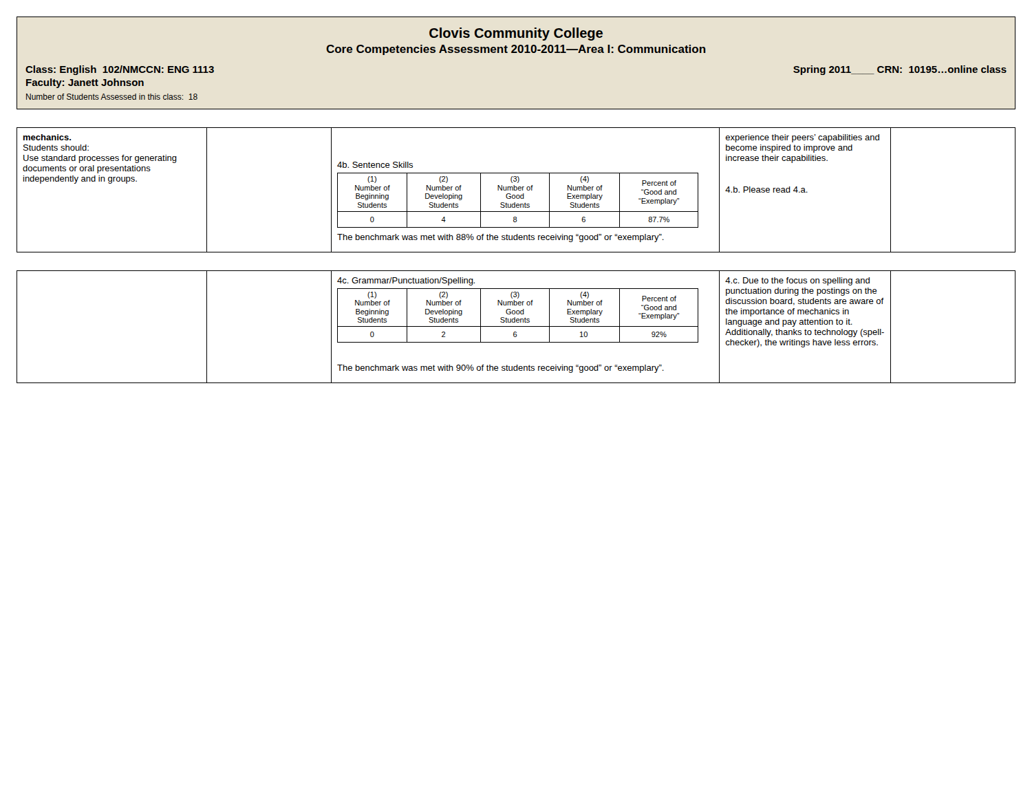Clovis Community College
Core Competencies Assessment 2010-2011—Area I: Communication
Class: English 102/NMCCN: ENG 1113 Spring 2011____ CRN: 10195…online class
Faculty: Janett Johnson
Number of Students Assessed in this class: 18
| mechanics. Students should: Use standard processes for generating documents or oral presentations independently and in groups. | | 4b. Sentence Skills / (1) Number of Beginning Students / (2) Number of Developing Students / (3) Number of Good Students / (4) Number of Exemplary Students / Percent of “Good and “Exemplary” / / --- / --- / --- / --- / --- / / 0 / 4 / 8 / 6 / 87.7% / The benchmark was met with 88% of the students receiving “good” or “exemplary”. | experience their peers’ capabilities and become inspired to improve and increase their capabilities. 4.b. Please read 4.a. | |
| | | 4c. Grammar/Punctuation/Spelling . / (1) Number of Beginning Students / (2) Number of Developing Students / (3) Number of Good Students / (4) Number of Exemplary Students / Percent of “Good and “Exemplary” / / --- / --- / --- / --- / --- / / 0 / 2 / 6 / 10 / 92% / The benchmark was met with 90% of the students receiving “good” or “exemplary”. | 4.c. Due to the focus on spelling and punctuation during the postings on the discussion board, students are aware of the importance of mechanics in language and pay attention to it. Additionally, thanks to technology (spell-checker), the writings have less errors. | |